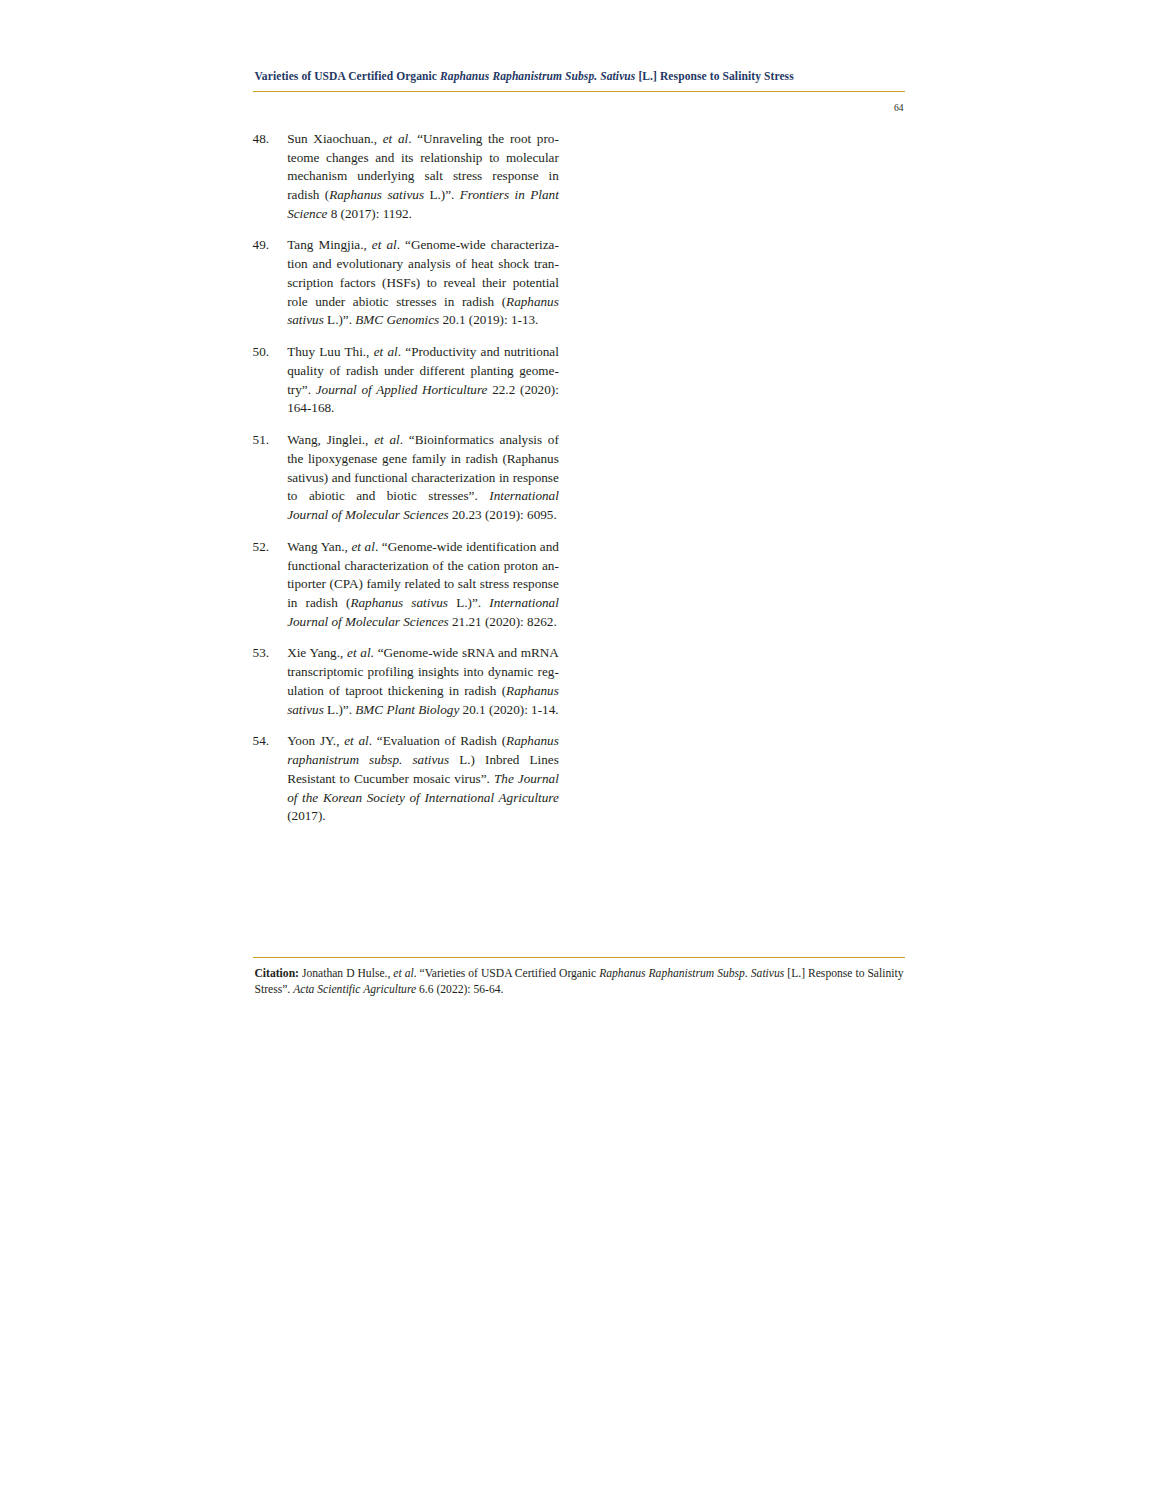Varieties of USDA Certified Organic Raphanus Raphanistrum Subsp. Sativus [L.] Response to Salinity Stress
64
48. Sun Xiaochuan., et al. “Unraveling the root proteome changes and its relationship to molecular mechanism underlying salt stress response in radish (Raphanus sativus L.)”. Frontiers in Plant Science 8 (2017): 1192.
49. Tang Mingjia., et al. “Genome-wide characterization and evolutionary analysis of heat shock transcription factors (HSFs) to reveal their potential role under abiotic stresses in radish (Raphanus sativus L.)”. BMC Genomics 20.1 (2019): 1-13.
50. Thuy Luu Thi., et al. “Productivity and nutritional quality of radish under different planting geometry”. Journal of Applied Horticulture 22.2 (2020): 164-168.
51. Wang, Jinglei., et al. “Bioinformatics analysis of the lipoxygenase gene family in radish (Raphanus sativus) and functional characterization in response to abiotic and biotic stresses”. International Journal of Molecular Sciences 20.23 (2019): 6095.
52. Wang Yan., et al. “Genome-wide identification and functional characterization of the cation proton antiporter (CPA) family related to salt stress response in radish (Raphanus sativus L.)”. International Journal of Molecular Sciences 21.21 (2020): 8262.
53. Xie Yang., et al. “Genome-wide sRNA and mRNA transcriptomic profiling insights into dynamic regulation of taproot thickening in radish (Raphanus sativus L.)”. BMC Plant Biology 20.1 (2020): 1-14.
54. Yoon JY., et al. “Evaluation of Radish (Raphanus raphanistrum subsp. sativus L.) Inbred Lines Resistant to Cucumber mosaic virus”. The Journal of the Korean Society of International Agriculture (2017).
Citation: Jonathan D Hulse., et al. “Varieties of USDA Certified Organic Raphanus Raphanistrum Subsp. Sativus [L.] Response to Salinity Stress”. Acta Scientific Agriculture 6.6 (2022): 56-64.